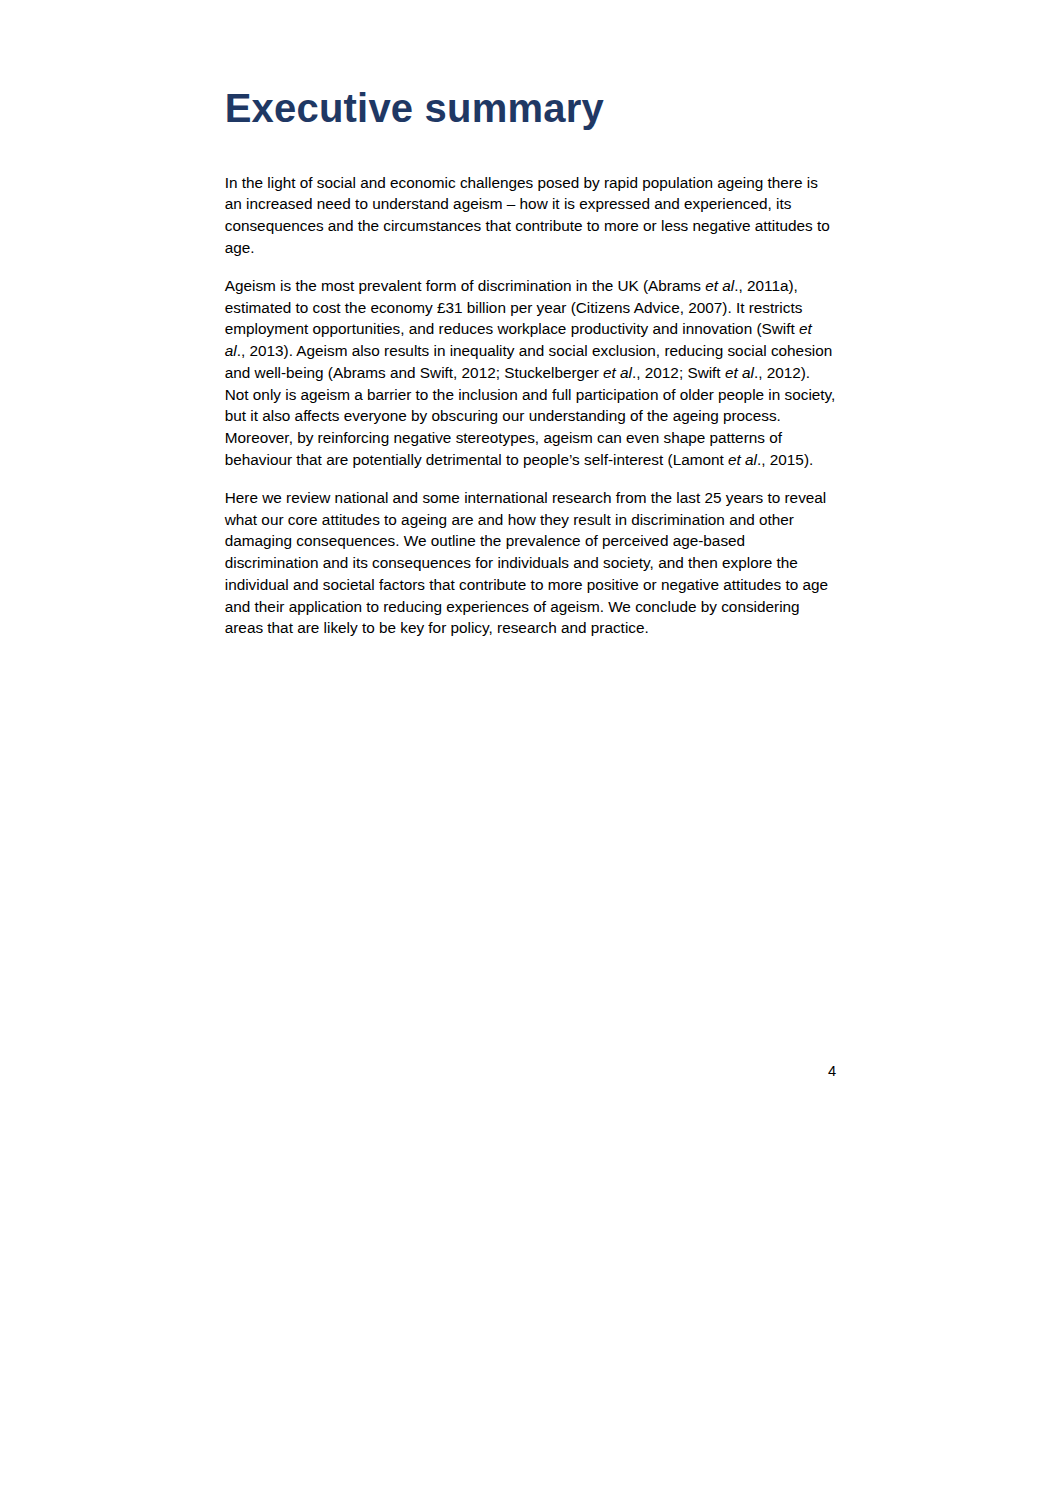Executive summary
In the light of social and economic challenges posed by rapid population ageing there is an increased need to understand ageism – how it is expressed and experienced, its consequences and the circumstances that contribute to more or less negative attitudes to age.
Ageism is the most prevalent form of discrimination in the UK (Abrams et al., 2011a), estimated to cost the economy £31 billion per year (Citizens Advice, 2007). It restricts employment opportunities, and reduces workplace productivity and innovation (Swift et al., 2013). Ageism also results in inequality and social exclusion, reducing social cohesion and well-being (Abrams and Swift, 2012; Stuckelberger et al., 2012; Swift et al., 2012). Not only is ageism a barrier to the inclusion and full participation of older people in society, but it also affects everyone by obscuring our understanding of the ageing process. Moreover, by reinforcing negative stereotypes, ageism can even shape patterns of behaviour that are potentially detrimental to people’s self-interest (Lamont et al., 2015).
Here we review national and some international research from the last 25 years to reveal what our core attitudes to ageing are and how they result in discrimination and other damaging consequences. We outline the prevalence of perceived age-based discrimination and its consequences for individuals and society, and then explore the individual and societal factors that contribute to more positive or negative attitudes to age and their application to reducing experiences of ageism. We conclude by considering areas that are likely to be key for policy, research and practice.
4